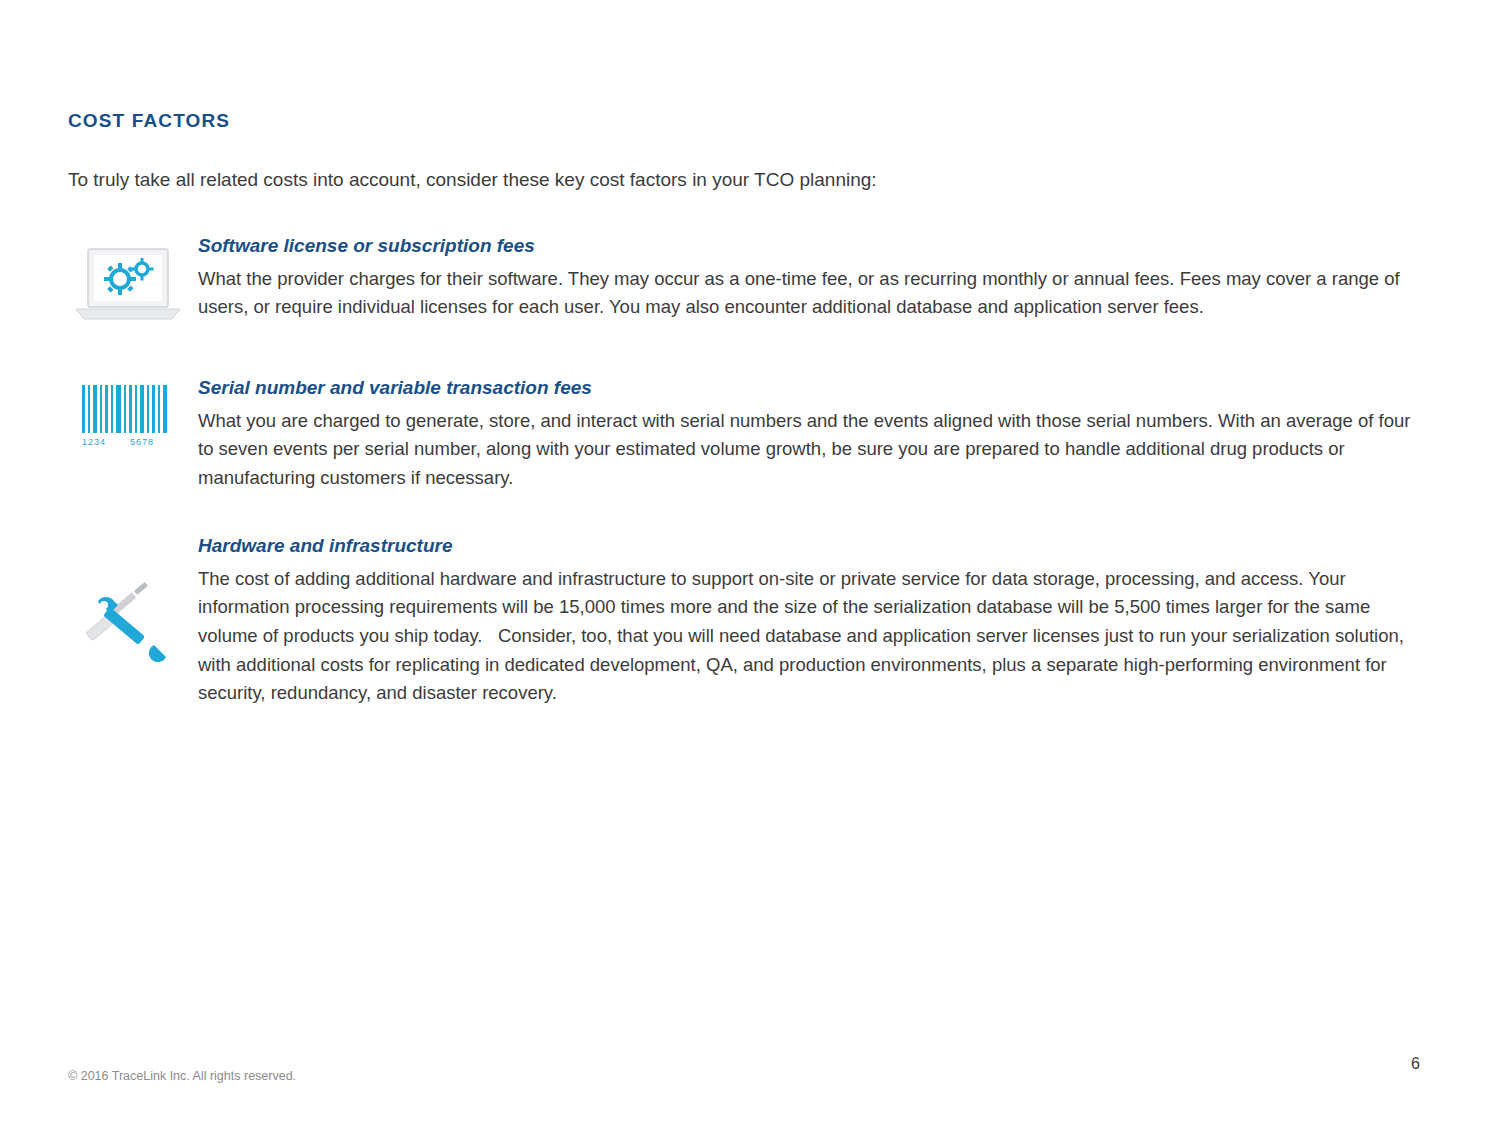COST FACTORS
To truly take all related costs into account, consider these key cost factors in your TCO planning:
Software license or subscription fees
What the provider charges for their software. They may occur as a one-time fee, or as recurring monthly or annual fees. Fees may cover a range of users, or require individual licenses for each user. You may also encounter additional database and application server fees.
1234 5678
Serial number and variable transaction fees
What you are charged to generate, store, and interact with serial numbers and the events aligned with those serial numbers. With an average of four to seven events per serial number, along with your estimated volume growth, be sure you are prepared to handle additional drug products or manufacturing customers if necessary.
Hardware and infrastructure
The cost of adding additional hardware and infrastructure to support on-site or private service for data storage, processing, and access. Your information processing requirements will be 15,000 times more and the size of the serialization database will be 5,500 times larger for the same volume of products you ship today. Consider, too, that you will need database and application server licenses just to run your serialization solution, with additional costs for replicating in dedicated development, QA, and production environments, plus a separate high-performing environment for security, redundancy, and disaster recovery.
© 2016 TraceLink Inc. All rights reserved.
6